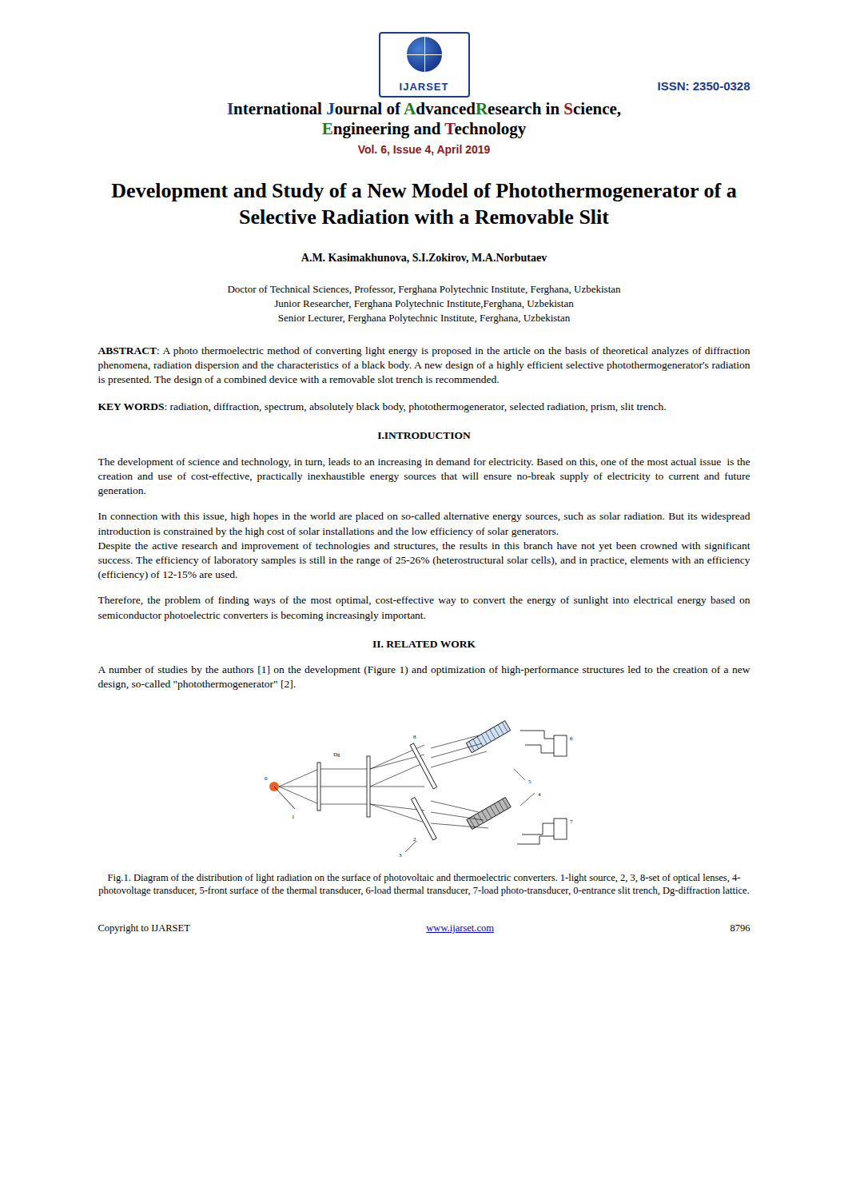IJARSET
ISSN: 2350-0328
International Journal of AdvancedResearch in Science,
Engineering and Technology
Vol. 6, Issue 4, April 2019
Development and Study of a New Model of Photothermogenerator of a Selective Radiation with a Removable Slit
A.M. Kasimakhunova, S.I.Zokirov, M.A.Norbutaev
Doctor of Technical Sciences, Professor, Ferghana Polytechnic Institute, Ferghana, Uzbekistan
Junior Researcher, Ferghana Polytechnic Institute,Ferghana, Uzbekistan
Senior Lecturer, Ferghana Polytechnic Institute, Ferghana, Uzbekistan
ABSTRACT: A photo thermoelectric method of converting light energy is proposed in the article on the basis of theoretical analyzes of diffraction phenomena, radiation dispersion and the characteristics of a black body. A new design of a highly efficient selective photothermogenerator's radiation is presented. The design of a combined device with a removable slot trench is recommended.
KEY WORDS: radiation, diffraction, spectrum, absolutely black body, photothermogenerator, selected radiation, prism, slit trench.
I.INTRODUCTION
The development of science and technology, in turn, leads to an increasing in demand for electricity. Based on this, one of the most actual issue is the creation and use of cost-effective, practically inexhaustible energy sources that will ensure no-break supply of electricity to current and future generation.
In connection with this issue, high hopes in the world are placed on so-called alternative energy sources, such as solar radiation. But its widespread introduction is constrained by the high cost of solar installations and the low efficiency of solar generators.
Despite the active research and improvement of technologies and structures, the results in this branch have not yet been crowned with significant success. The efficiency of laboratory samples is still in the range of 25-26% (heterostructural solar cells), and in practice, elements with an efficiency (efficiency) of 12-15% are used.
Therefore, the problem of finding ways of the most optimal, cost-effective way to convert the energy of sunlight into electrical energy based on semiconductor photoelectric converters is becoming increasingly important.
II. RELATED WORK
A number of studies by the authors [1] on the development (Figure 1) and optimization of high-performance structures led to the creation of a new design, so-called "photothermogenerator" [2].
1 0 Dg 8 2 3 5 4 6 7
Fig.1. Diagram of the distribution of light radiation on the surface of photovoltaic and thermoelectric converters. 1-light source, 2, 3, 8-set of optical lenses, 4-photovoltage transducer, 5-front surface of the thermal transducer, 6-load thermal transducer, 7-load photo-transducer, 0-entrance slit trench, Dg-diffraction lattice.
Copyright to IJARSET www.ijarset.com 8796